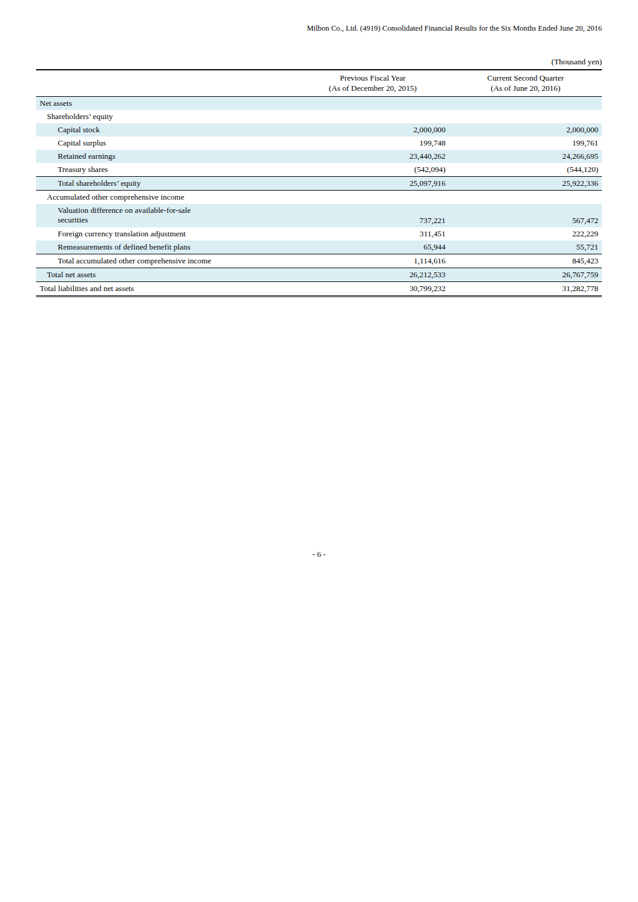Milbon Co., Ltd. (4919) Consolidated Financial Results for the Six Months Ended June 20, 2016
(Thousand yen)
| | Previous Fiscal Year (As of December 20, 2015) | Current Second Quarter (As of June 20, 2016) |
| --- | --- | --- |
| Net assets | | |
| Shareholders’ equity | | |
| Capital stock | 2,000,000 | 2,000,000 |
| Capital surplus | 199,748 | 199,761 |
| Retained earnings | 23,440,262 | 24,266,695 |
| Treasury shares | (542,094) | (544,120) |
| Total shareholders’ equity | 25,097,916 | 25,922,336 |
| Accumulated other comprehensive income | | |
| Valuation difference on available-for-sale securities | 737,221 | 567,472 |
| Foreign currency translation adjustment | 311,451 | 222,229 |
| Remeasurements of defined benefit plans | 65,944 | 55,721 |
| Total accumulated other comprehensive income | 1,114,616 | 845,423 |
| Total net assets | 26,212,533 | 26,767,759 |
| Total liabilities and net assets | 30,799,232 | 31,282,778 |
- 6 -